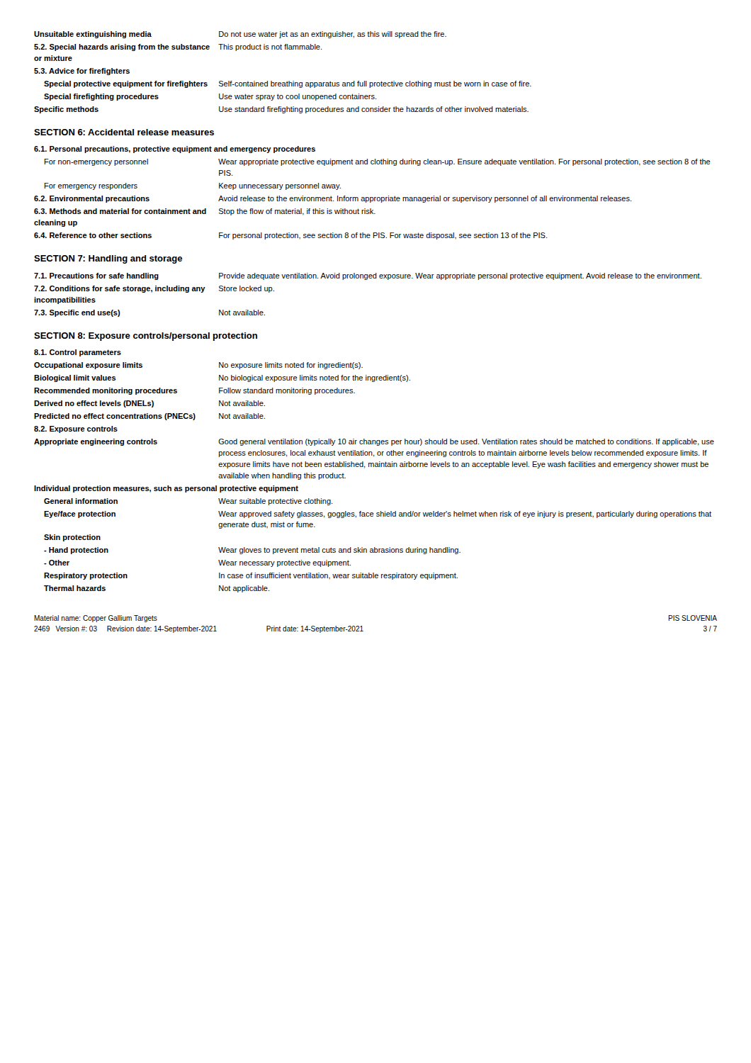| Unsuitable extinguishing media | Do not use water jet as an extinguisher, as this will spread the fire. |
| 5.2. Special hazards arising from the substance or mixture | This product is not flammable. |
| 5.3. Advice for firefighters | |
| Special protective equipment for firefighters | Self-contained breathing apparatus and full protective clothing must be worn in case of fire. |
| Special firefighting procedures | Use water spray to cool unopened containers. |
| Specific methods | Use standard firefighting procedures and consider the hazards of other involved materials. |
SECTION 6: Accidental release measures
| 6.1. Personal precautions, protective equipment and emergency procedures |
| For non-emergency personnel | Wear appropriate protective equipment and clothing during clean-up. Ensure adequate ventilation. For personal protection, see section 8 of the PIS. |
| For emergency responders | Keep unnecessary personnel away. |
| 6.2. Environmental precautions | Avoid release to the environment. Inform appropriate managerial or supervisory personnel of all environmental releases. |
| 6.3. Methods and material for containment and cleaning up | Stop the flow of material, if this is without risk. |
| 6.4. Reference to other sections | For personal protection, see section 8 of the PIS. For waste disposal, see section 13 of the PIS. |
SECTION 7: Handling and storage
| 7.1. Precautions for safe handling | Provide adequate ventilation. Avoid prolonged exposure. Wear appropriate personal protective equipment. Avoid release to the environment. |
| 7.2. Conditions for safe storage, including any incompatibilities | Store locked up. |
| 7.3. Specific end use(s) | Not available. |
SECTION 8: Exposure controls/personal protection
| 8.1. Control parameters |
| Occupational exposure limits | No exposure limits noted for ingredient(s). |
| Biological limit values | No biological exposure limits noted for the ingredient(s). |
| Recommended monitoring procedures | Follow standard monitoring procedures. |
| Derived no effect levels (DNELs) | Not available. |
| Predicted no effect concentrations (PNECs) | Not available. |
| 8.2. Exposure controls |
| Appropriate engineering controls | Good general ventilation (typically 10 air changes per hour) should be used. Ventilation rates should be matched to conditions. If applicable, use process enclosures, local exhaust ventilation, or other engineering controls to maintain airborne levels below recommended exposure limits. If exposure limits have not been established, maintain airborne levels to an acceptable level. Eye wash facilities and emergency shower must be available when handling this product. |
| Individual protection measures, such as personal protective equipment |
| General information | Wear suitable protective clothing. |
| Eye/face protection | Wear approved safety glasses, goggles, face shield and/or welder's helmet when risk of eye injury is present, particularly during operations that generate dust, mist or fume. |
| Skin protection | |
| - Hand protection | Wear gloves to prevent metal cuts and skin abrasions during handling. |
| - Other | Wear necessary protective equipment. |
| Respiratory protection | In case of insufficient ventilation, wear suitable respiratory equipment. |
| Thermal hazards | Not applicable. |
| Material name: Copper Gallium Targets | | PIS SLOVENIA |
| 2469 Version #: 03 Revision date: 14-September-2021 | Print date: 14-September-2021 | 3 / 7 |